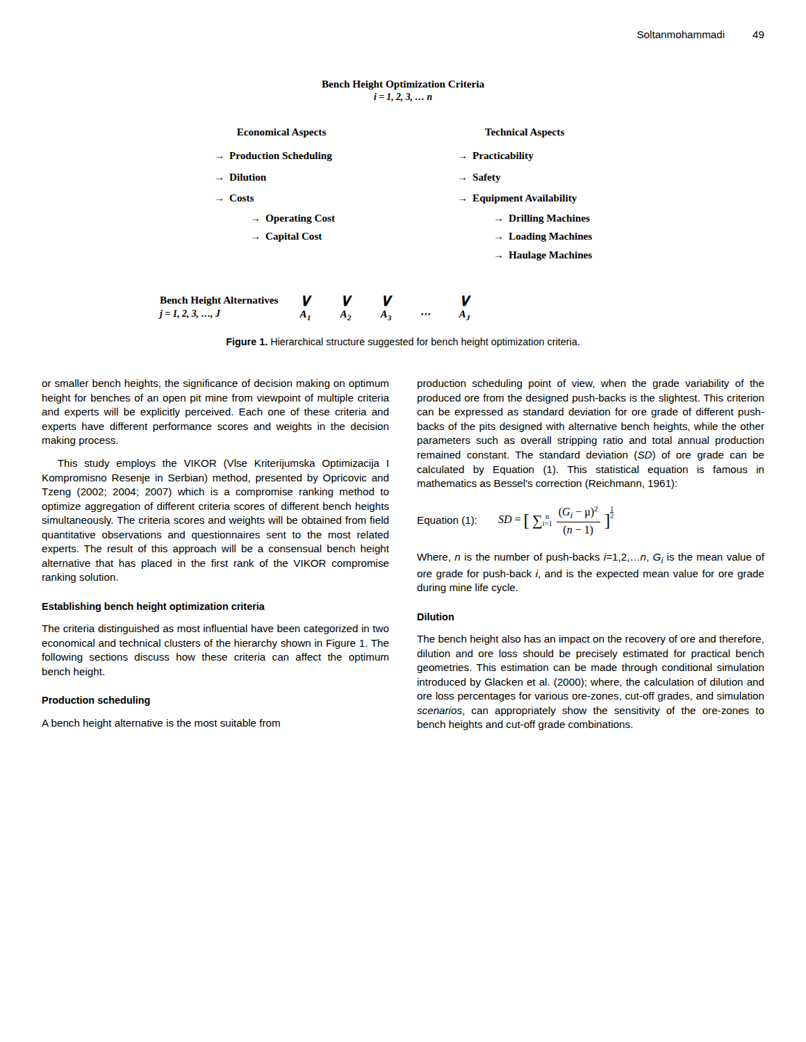Soltanmohammadi 49
Bench Height Optimization Criteria i = 1, 2, 3, … n
Economical Aspects
Production Scheduling
Dilution
Costs
Operating Cost
Capital Cost
Technical Aspects
Practicability
Safety
Equipment Availability
Drilling Machines
Loading Machines
Haulage Machines
Bench Height Alternatives j = 1, 2, 3, …, J
∨A1
∨A2
∨A3
⋯
∨AJ
Figure 1. Hierarchical structure suggested for bench height optimization criteria.
or smaller bench heights, the significance of decision making on optimum height for benches of an open pit mine from viewpoint of multiple criteria and experts will be explicitly perceived. Each one of these criteria and experts have different performance scores and weights in the decision making process.
This study employs the VIKOR (Vlse Kriterijumska Optimizacija I Kompromisno Resenje in Serbian) method, presented by Opricovic and Tzeng (2002; 2004; 2007) which is a compromise ranking method to optimize aggregation of different criteria scores of different bench heights simultaneously. The criteria scores and weights will be obtained from field quantitative observations and questionnaires sent to the most related experts. The result of this approach will be a consensual bench height alternative that has placed in the first rank of the VIKOR compromise ranking solution.
Establishing bench height optimization criteria
The criteria distinguished as most influential have been categorized in two economical and technical clusters of the hierarchy shown in Figure 1. The following sections discuss how these criteria can affect the optimum bench height.
Production scheduling
A bench height alternative is the most suitable from
production scheduling point of view, when the grade variability of the produced ore from the designed push-backs is the slightest. This criterion can be expressed as standard deviation for ore grade of different push-backs of the pits designed with alternative bench heights, while the other parameters such as overall stripping ratio and total annual production remained constant. The standard deviation (SD) of ore grade can be calculated by Equation (1). This statistical equation is famous in mathematics as Bessel's correction (Reichmann, 1961):
Equation (1): SD = [ ∑ni=1 (Gi − μ)2 (n − 1) ] 12
Where, n is the number of push-backs i=1,2,…n, Gi is the mean value of ore grade for push-back i, and is the expected mean value for ore grade during mine life cycle.
Dilution
The bench height also has an impact on the recovery of ore and therefore, dilution and ore loss should be precisely estimated for practical bench geometries. This estimation can be made through conditional simulation introduced by Glacken et al. (2000); where, the calculation of dilution and ore loss percentages for various ore-zones, cut-off grades, and simulation scenarios, can appropriately show the sensitivity of the ore-zones to bench heights and cut-off grade combinations.